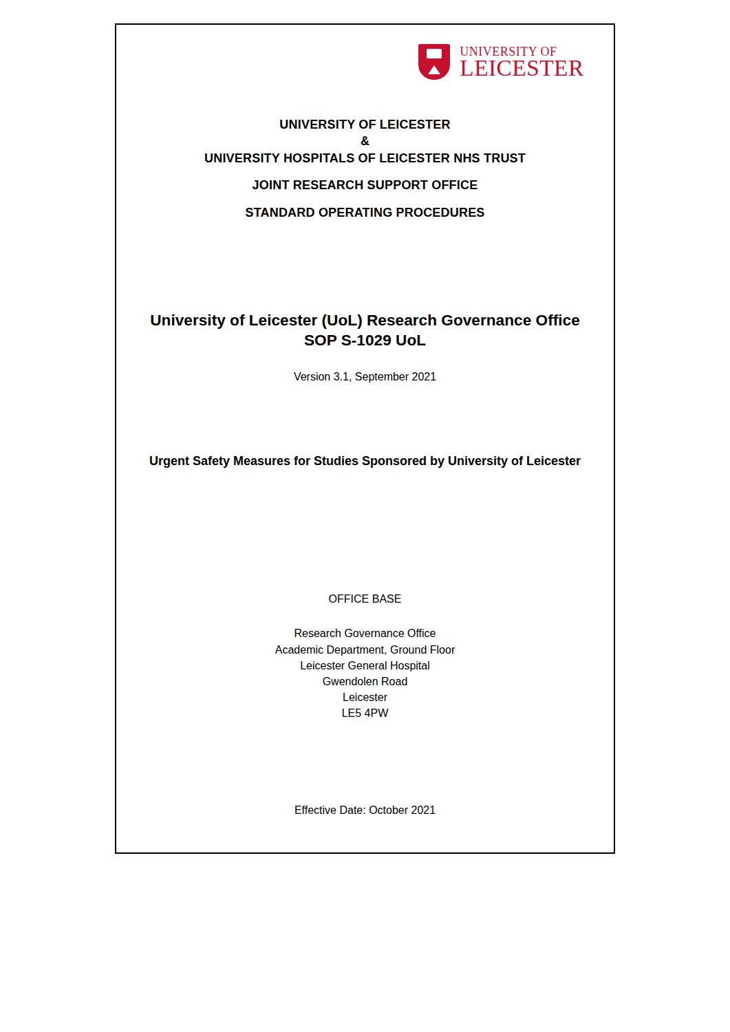UNIVERSITY OF LEICESTER
UNIVERSITY OF LEICESTER
&
UNIVERSITY HOSPITALS OF LEICESTER NHS TRUST JOINT RESEARCH SUPPORT OFFICE STANDARD OPERATING PROCEDURES
University of Leicester (UoL) Research Governance Office
SOP S-1029 UoL
Version 3.1, September 2021
Urgent Safety Measures for Studies Sponsored by University of Leicester
OFFICE BASE
Research Governance Office
Academic Department, Ground Floor
Leicester General Hospital
Gwendolen Road
Leicester
LE5 4PW
Effective Date: October 2021